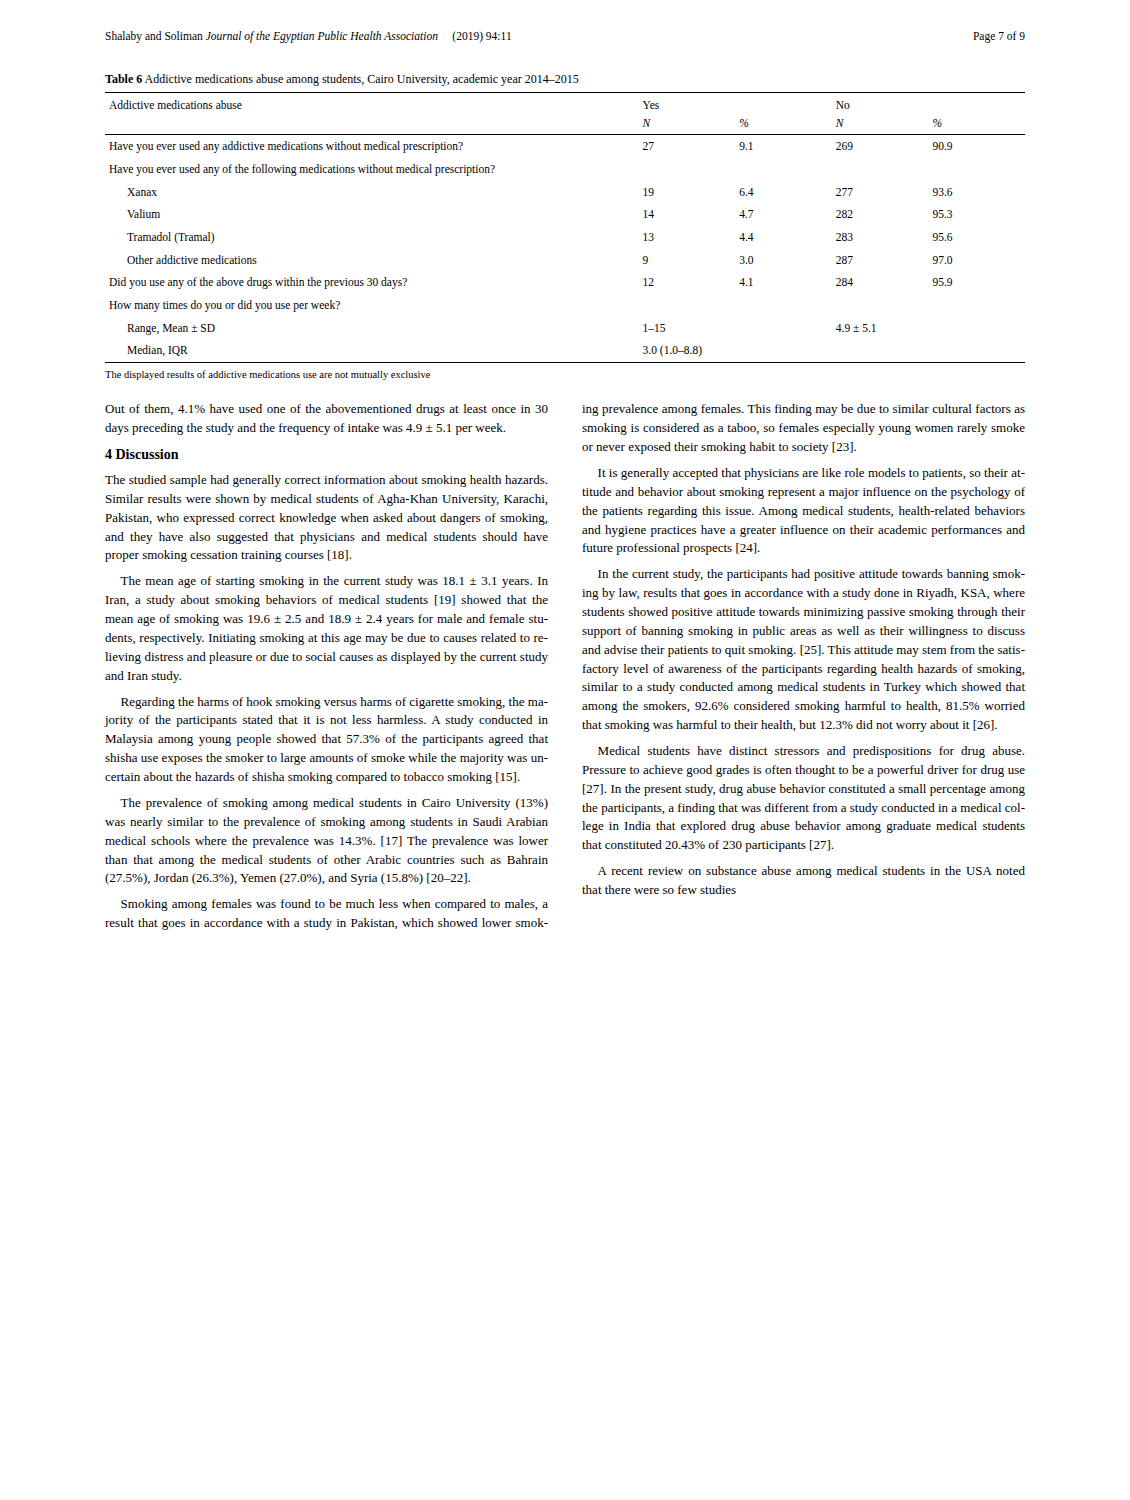Shalaby and Soliman Journal of the Egyptian Public Health Association (2019) 94:11
Page 7 of 9
Table 6 Addictive medications abuse among students, Cairo University, academic year 2014–2015
| Addictive medications abuse | Yes | No |
| --- | --- | --- |
| | N | % | N | % |
| Have you ever used any addictive medications without medical prescription? | 27 | 9.1 | 269 | 90.9 |
| Have you ever used any of the following medications without medical prescription? | | | | |
| Xanax | 19 | 6.4 | 277 | 93.6 |
| Valium | 14 | 4.7 | 282 | 95.3 |
| Tramadol (Tramal) | 13 | 4.4 | 283 | 95.6 |
| Other addictive medications | 9 | 3.0 | 287 | 97.0 |
| Did you use any of the above drugs within the previous 30 days? | 12 | 4.1 | 284 | 95.9 |
| How many times do you or did you use per week? | | | | |
| Range, Mean ± SD | 1–15 | 4.9 ± 5.1 |
| Median, IQR | 3.0 (1.0–8.8) | |
The displayed results of addictive medications use are not mutually exclusive
Out of them, 4.1% have used one of the abovementioned drugs at least once in 30 days preceding the study and the frequency of intake was 4.9 ± 5.1 per week.
4 Discussion
The studied sample had generally correct information about smoking health hazards. Similar results were shown by medical students of Agha-Khan University, Karachi, Pakistan, who expressed correct knowledge when asked about dangers of smoking, and they have also suggested that physicians and medical students should have proper smoking cessation training courses [18].
The mean age of starting smoking in the current study was 18.1 ± 3.1 years. In Iran, a study about smoking behaviors of medical students [19] showed that the mean age of smoking was 19.6 ± 2.5 and 18.9 ± 2.4 years for male and female students, respectively. Initiating smoking at this age may be due to causes related to relieving distress and pleasure or due to social causes as displayed by the current study and Iran study.
Regarding the harms of hook smoking versus harms of cigarette smoking, the majority of the participants stated that it is not less harmless. A study conducted in Malaysia among young people showed that 57.3% of the participants agreed that shisha use exposes the smoker to large amounts of smoke while the majority was uncertain about the hazards of shisha smoking compared to tobacco smoking [15].
The prevalence of smoking among medical students in Cairo University (13%) was nearly similar to the prevalence of smoking among students in Saudi Arabian medical schools where the prevalence was 14.3%. [17] The prevalence was lower than that among the medical students of other Arabic countries such as Bahrain (27.5%), Jordan (26.3%), Yemen (27.0%), and Syria (15.8%) [20–22].
Smoking among females was found to be much less when compared to males, a result that goes in accordance with a study in Pakistan, which showed lower smoking prevalence among females. This finding may be due to similar cultural factors as smoking is considered as a taboo, so females especially young women rarely smoke or never exposed their smoking habit to society [23].
It is generally accepted that physicians are like role models to patients, so their attitude and behavior about smoking represent a major influence on the psychology of the patients regarding this issue. Among medical students, health-related behaviors and hygiene practices have a greater influence on their academic performances and future professional prospects [24].
In the current study, the participants had positive attitude towards banning smoking by law, results that goes in accordance with a study done in Riyadh, KSA, where students showed positive attitude towards minimizing passive smoking through their support of banning smoking in public areas as well as their willingness to discuss and advise their patients to quit smoking. [25]. This attitude may stem from the satisfactory level of awareness of the participants regarding health hazards of smoking, similar to a study conducted among medical students in Turkey which showed that among the smokers, 92.6% considered smoking harmful to health, 81.5% worried that smoking was harmful to their health, but 12.3% did not worry about it [26].
Medical students have distinct stressors and predispositions for drug abuse. Pressure to achieve good grades is often thought to be a powerful driver for drug use [27]. In the present study, drug abuse behavior constituted a small percentage among the participants, a finding that was different from a study conducted in a medical college in India that explored drug abuse behavior among graduate medical students that constituted 20.43% of 230 participants [27].
A recent review on substance abuse among medical students in the USA noted that there were so few studies